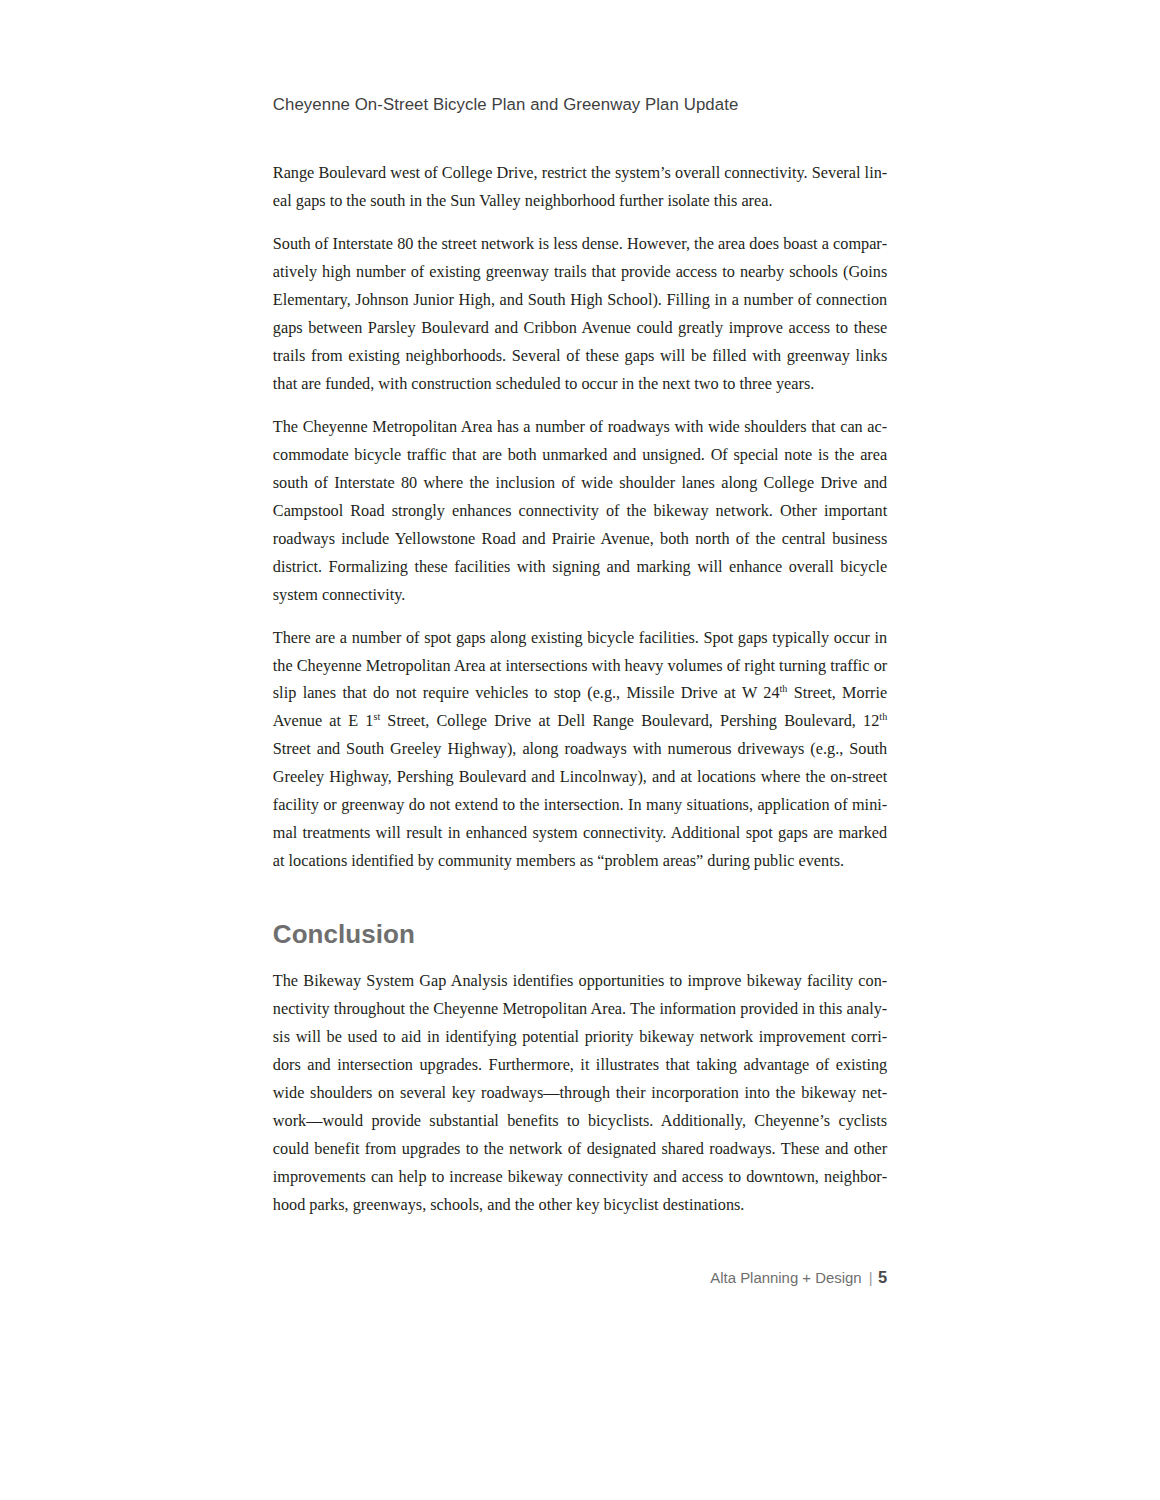Cheyenne On-Street Bicycle Plan and Greenway Plan Update
Range Boulevard west of College Drive, restrict the system’s overall connectivity. Several lineal gaps to the south in the Sun Valley neighborhood further isolate this area.
South of Interstate 80 the street network is less dense. However, the area does boast a comparatively high number of existing greenway trails that provide access to nearby schools (Goins Elementary, Johnson Junior High, and South High School). Filling in a number of connection gaps between Parsley Boulevard and Cribbon Avenue could greatly improve access to these trails from existing neighborhoods. Several of these gaps will be filled with greenway links that are funded, with construction scheduled to occur in the next two to three years.
The Cheyenne Metropolitan Area has a number of roadways with wide shoulders that can accommodate bicycle traffic that are both unmarked and unsigned. Of special note is the area south of Interstate 80 where the inclusion of wide shoulder lanes along College Drive and Campstool Road strongly enhances connectivity of the bikeway network. Other important roadways include Yellowstone Road and Prairie Avenue, both north of the central business district. Formalizing these facilities with signing and marking will enhance overall bicycle system connectivity.
There are a number of spot gaps along existing bicycle facilities. Spot gaps typically occur in the Cheyenne Metropolitan Area at intersections with heavy volumes of right turning traffic or slip lanes that do not require vehicles to stop (e.g., Missile Drive at W 24th Street, Morrie Avenue at E 1st Street, College Drive at Dell Range Boulevard, Pershing Boulevard, 12th Street and South Greeley Highway), along roadways with numerous driveways (e.g., South Greeley Highway, Pershing Boulevard and Lincolnway), and at locations where the on-street facility or greenway do not extend to the intersection. In many situations, application of minimal treatments will result in enhanced system connectivity. Additional spot gaps are marked at locations identified by community members as “problem areas” during public events.
Conclusion
The Bikeway System Gap Analysis identifies opportunities to improve bikeway facility connectivity throughout the Cheyenne Metropolitan Area. The information provided in this analysis will be used to aid in identifying potential priority bikeway network improvement corridors and intersection upgrades. Furthermore, it illustrates that taking advantage of existing wide shoulders on several key roadways—through their incorporation into the bikeway network—would provide substantial benefits to bicyclists. Additionally, Cheyenne’s cyclists could benefit from upgrades to the network of designated shared roadways. These and other improvements can help to increase bikeway connectivity and access to downtown, neighborhood parks, greenways, schools, and the other key bicyclist destinations.
Alta Planning + Design|5